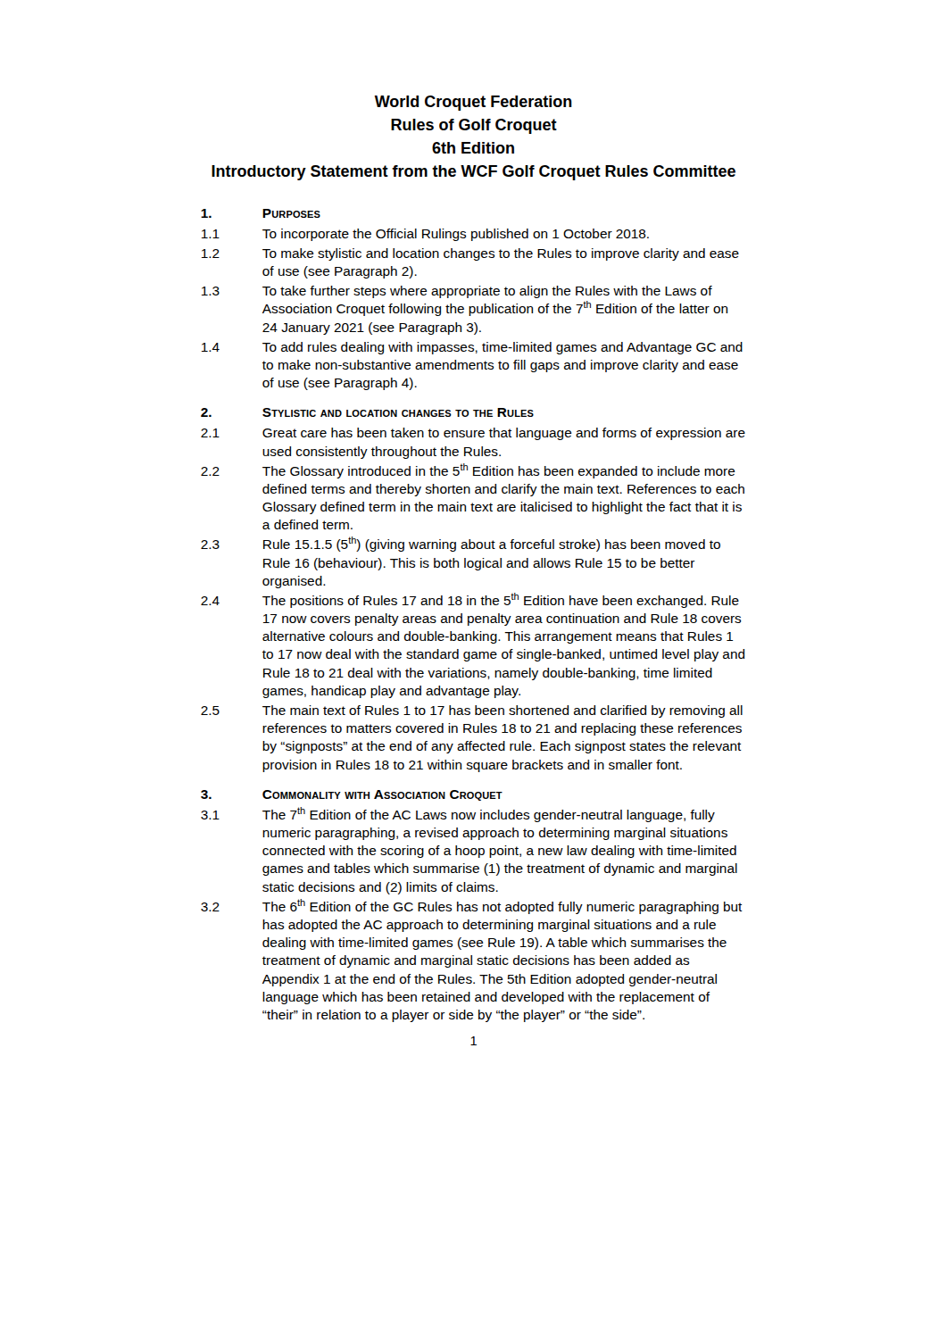World Croquet Federation
Rules of Golf Croquet
6th Edition
Introductory Statement from the WCF Golf Croquet Rules Committee
1.
Purposes
1.1
To incorporate the Official Rulings published on 1 October 2018.
1.2
To make stylistic and location changes to the Rules to improve clarity and ease of use (see Paragraph 2).
1.3
To take further steps where appropriate to align the Rules with the Laws of Association Croquet following the publication of the 7th Edition of the latter on 24 January 2021 (see Paragraph 3).
1.4
To add rules dealing with impasses, time-limited games and Advantage GC and to make non-substantive amendments to fill gaps and improve clarity and ease of use (see Paragraph 4).
2.
Stylistic and location changes to the Rules
2.1
Great care has been taken to ensure that language and forms of expression are used consistently throughout the Rules.
2.2
The Glossary introduced in the 5th Edition has been expanded to include more defined terms and thereby shorten and clarify the main text. References to each Glossary defined term in the main text are italicised to highlight the fact that it is a defined term.
2.3
Rule 15.1.5 (5th) (giving warning about a forceful stroke) has been moved to Rule 16 (behaviour). This is both logical and allows Rule 15 to be better organised.
2.4
The positions of Rules 17 and 18 in the 5th Edition have been exchanged. Rule 17 now covers penalty areas and penalty area continuation and Rule 18 covers alternative colours and double-banking. This arrangement means that Rules 1 to 17 now deal with the standard game of single-banked, untimed level play and Rule 18 to 21 deal with the variations, namely double-banking, time limited games, handicap play and advantage play.
2.5
The main text of Rules 1 to 17 has been shortened and clarified by removing all references to matters covered in Rules 18 to 21 and replacing these references by “signposts” at the end of any affected rule. Each signpost states the relevant provision in Rules 18 to 21 within square brackets and in smaller font.
3.
Commonality with Association Croquet
3.1
The 7th Edition of the AC Laws now includes gender-neutral language, fully numeric paragraphing, a revised approach to determining marginal situations connected with the scoring of a hoop point, a new law dealing with time-limited games and tables which summarise (1) the treatment of dynamic and marginal static decisions and (2) limits of claims.
3.2
The 6th Edition of the GC Rules has not adopted fully numeric paragraphing but has adopted the AC approach to determining marginal situations and a rule dealing with time-limited games (see Rule 19). A table which summarises the treatment of dynamic and marginal static decisions has been added as Appendix 1 at the end of the Rules. The 5th Edition adopted gender-neutral language which has been retained and developed with the replacement of “their” in relation to a player or side by “the player” or “the side”.
1